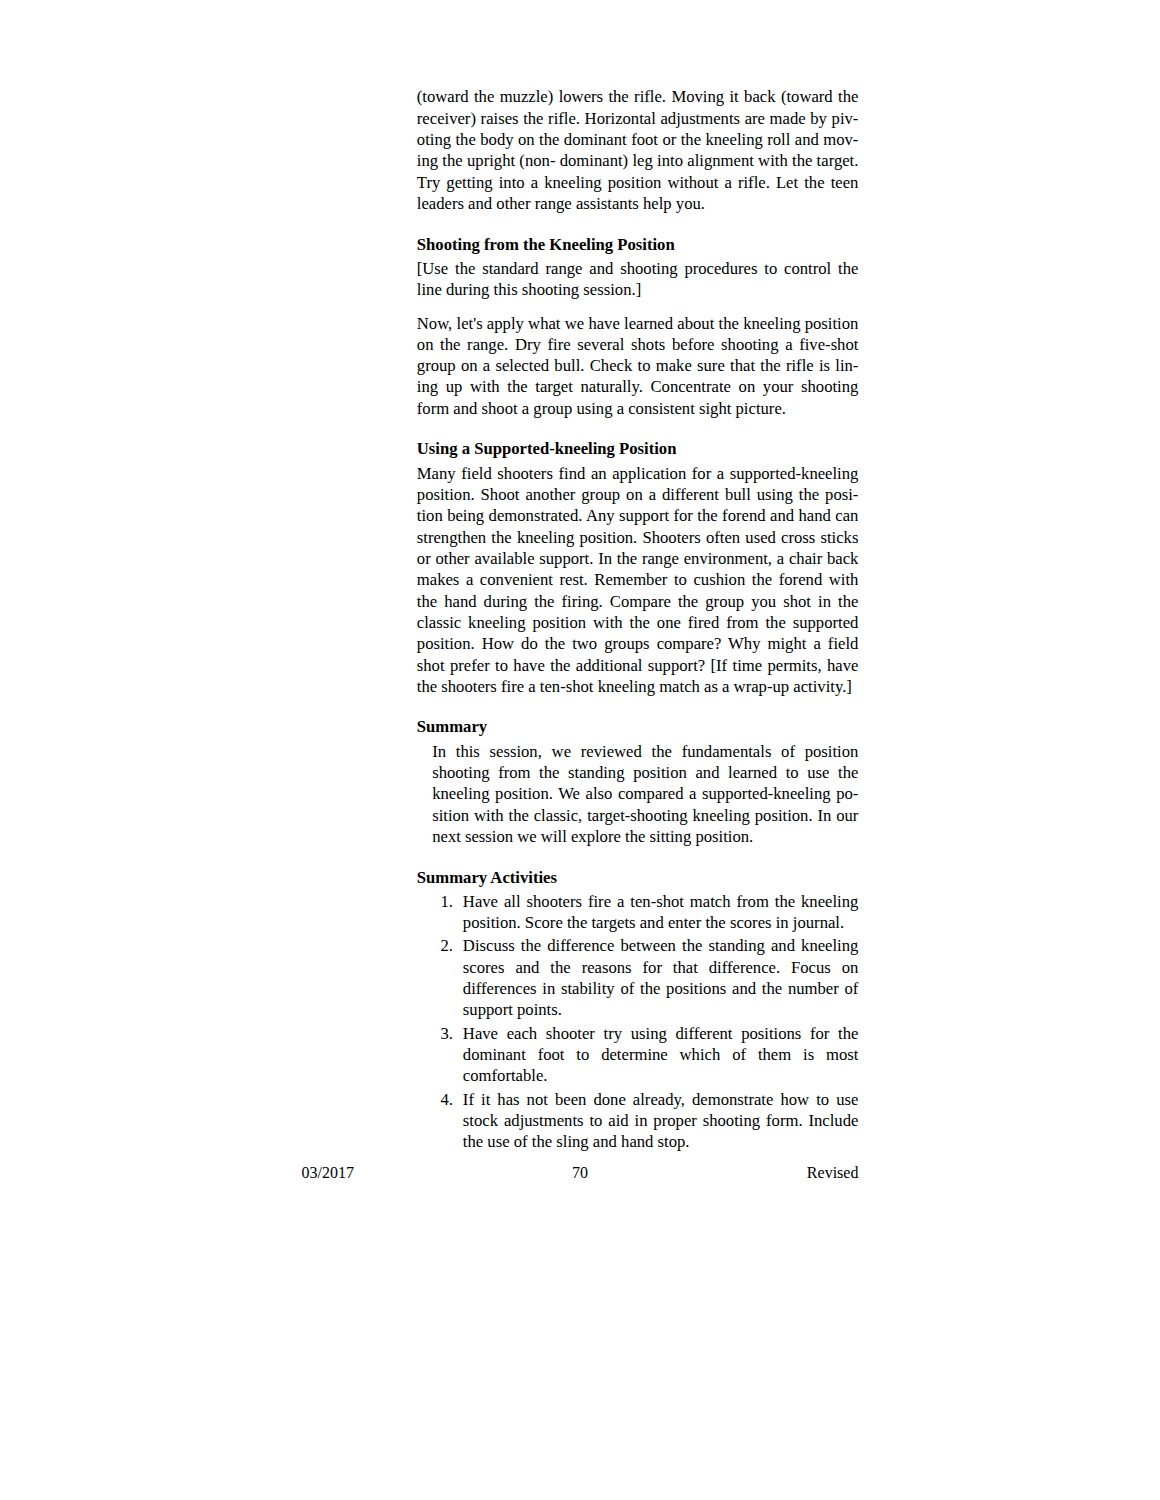(toward the muzzle) lowers the rifle. Moving it back (toward the receiver) raises the rifle. Horizontal adjustments are made by pivoting the body on the dominant foot or the kneeling roll and moving the upright (non- dominant) leg into alignment with the target. Try getting into a kneeling position without a rifle. Let the teen leaders and other range assistants help you.
Shooting from the Kneeling Position
[Use the standard range and shooting procedures to control the line during this shooting session.]
Now, let's apply what we have learned about the kneeling position on the range. Dry fire several shots before shooting a five-shot group on a selected bull. Check to make sure that the rifle is lining up with the target naturally. Concentrate on your shooting form and shoot a group using a consistent sight picture.
Using a Supported-kneeling Position
Many field shooters find an application for a supported-kneeling position. Shoot another group on a different bull using the position being demonstrated. Any support for the forend and hand can strengthen the kneeling position. Shooters often used cross sticks or other available support. In the range environment, a chair back makes a convenient rest. Remember to cushion the forend with the hand during the firing. Compare the group you shot in the classic kneeling position with the one fired from the supported position. How do the two groups compare? Why might a field shot prefer to have the additional support? [If time permits, have the shooters fire a ten-shot kneeling match as a wrap-up activity.]
Summary
In this session, we reviewed the fundamentals of position shooting from the standing position and learned to use the kneeling position. We also compared a supported-kneeling position with the classic, target-shooting kneeling position. In our next session we will explore the sitting position.
Summary Activities
Have all shooters fire a ten-shot match from the kneeling position. Score the targets and enter the scores in journal.
Discuss the difference between the standing and kneeling scores and the reasons for that difference. Focus on differences in stability of the positions and the number of support points.
Have each shooter try using different positions for the dominant foot to determine which of them is most comfortable.
If it has not been done already, demonstrate how to use stock adjustments to aid in proper shooting form. Include the use of the sling and hand stop.
03/2017 70 Revised